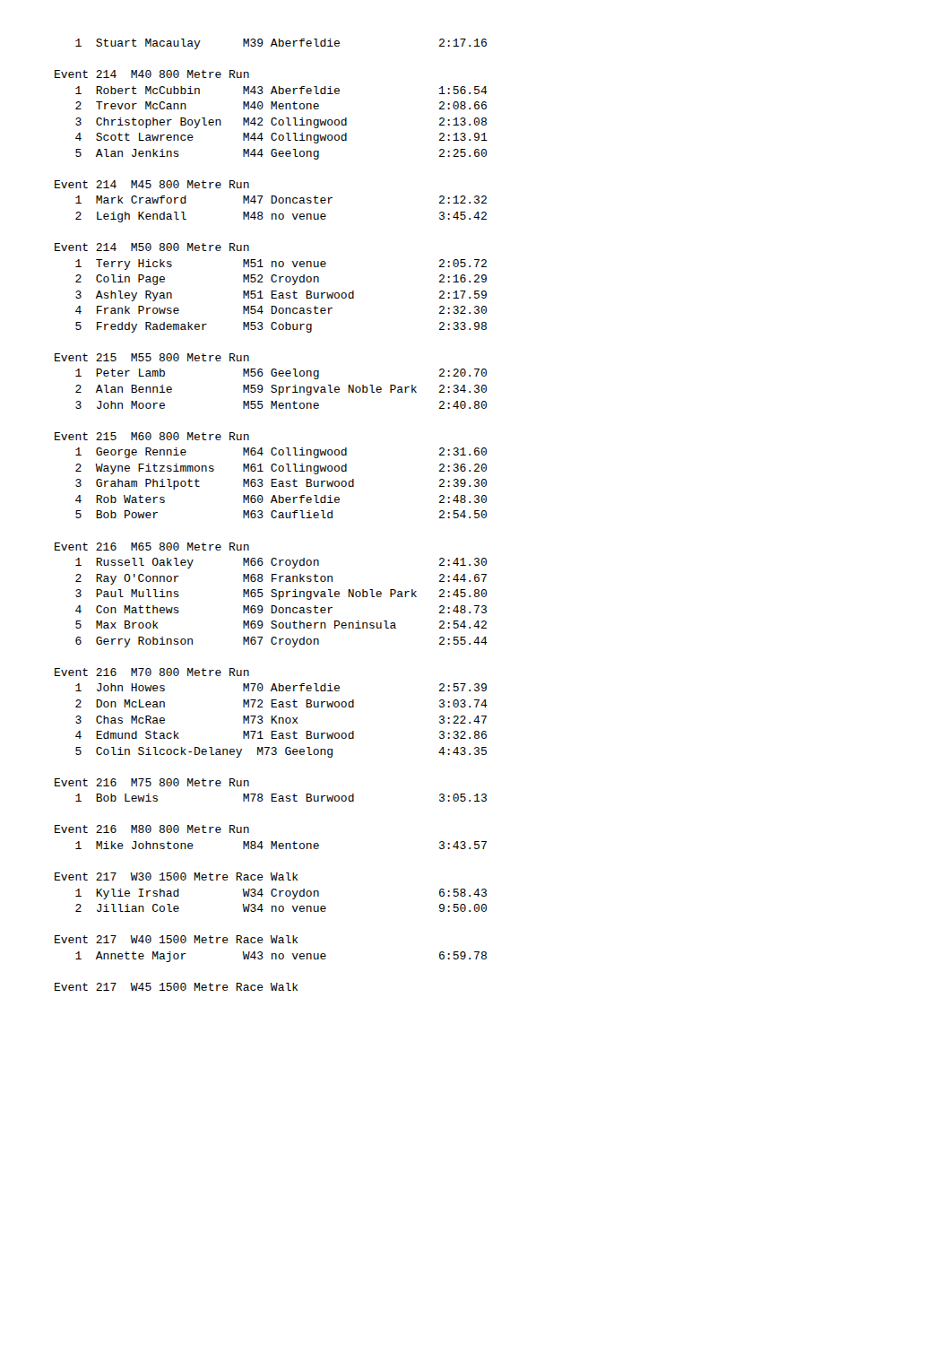1  Stuart Macaulay      M39 Aberfeldie              2:17.16

Event 214  M40 800 Metre Run
   1  Robert McCubbin      M43 Aberfeldie              1:56.54
   2  Trevor McCann        M40 Mentone                 2:08.66
   3  Christopher Boylen   M42 Collingwood             2:13.08
   4  Scott Lawrence       M44 Collingwood             2:13.91
   5  Alan Jenkins         M44 Geelong                 2:25.60

Event 214  M45 800 Metre Run
   1  Mark Crawford        M47 Doncaster               2:12.32
   2  Leigh Kendall        M48 no venue                3:45.42

Event 214  M50 800 Metre Run
   1  Terry Hicks          M51 no venue                2:05.72
   2  Colin Page           M52 Croydon                 2:16.29
   3  Ashley Ryan          M51 East Burwood            2:17.59
   4  Frank Prowse         M54 Doncaster               2:32.30
   5  Freddy Rademaker     M53 Coburg                  2:33.98

Event 215  M55 800 Metre Run
   1  Peter Lamb           M56 Geelong                 2:20.70
   2  Alan Bennie          M59 Springvale Noble Park   2:34.30
   3  John Moore           M55 Mentone                 2:40.80

Event 215  M60 800 Metre Run
   1  George Rennie        M64 Collingwood             2:31.60
   2  Wayne Fitzsimmons    M61 Collingwood             2:36.20
   3  Graham Philpott      M63 East Burwood            2:39.30
   4  Rob Waters           M60 Aberfeldie              2:48.30
   5  Bob Power            M63 Cauflield               2:54.50

Event 216  M65 800 Metre Run
   1  Russell Oakley       M66 Croydon                 2:41.30
   2  Ray O'Connor         M68 Frankston               2:44.67
   3  Paul Mullins         M65 Springvale Noble Park   2:45.80
   4  Con Matthews         M69 Doncaster               2:48.73
   5  Max Brook            M69 Southern Peninsula      2:54.42
   6  Gerry Robinson       M67 Croydon                 2:55.44

Event 216  M70 800 Metre Run
   1  John Howes           M70 Aberfeldie              2:57.39
   2  Don McLean           M72 East Burwood            3:03.74
   3  Chas McRae           M73 Knox                    3:22.47
   4  Edmund Stack         M71 East Burwood            3:32.86
   5  Colin Silcock-Delaney  M73 Geelong               4:43.35

Event 216  M75 800 Metre Run
   1  Bob Lewis            M78 East Burwood            3:05.13

Event 216  M80 800 Metre Run
   1  Mike Johnstone       M84 Mentone                 3:43.57

Event 217  W30 1500 Metre Race Walk
   1  Kylie Irshad         W34 Croydon                 6:58.43
   2  Jillian Cole         W34 no venue                9:50.00

Event 217  W40 1500 Metre Race Walk
   1  Annette Major        W43 no venue                6:59.78

Event 217  W45 1500 Metre Race Walk